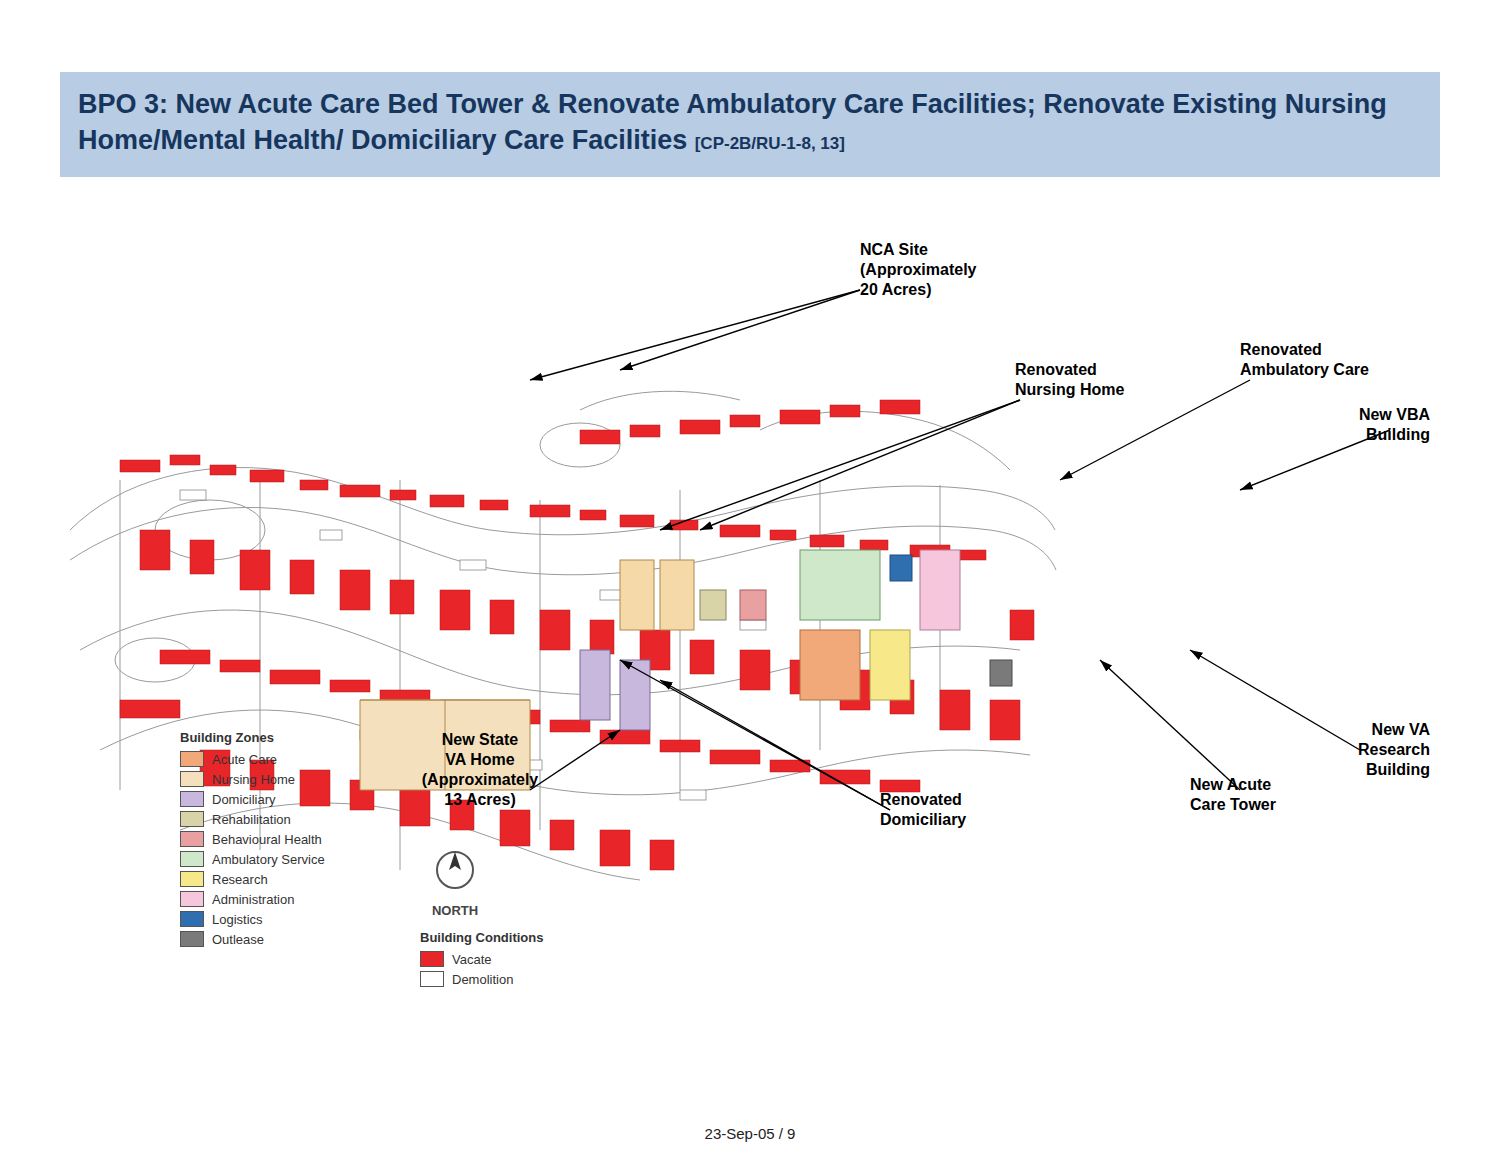BPO 3: New Acute Care Bed Tower & Renovate Ambulatory Care Facilities; Renovate Existing Nursing Home/Mental Health/ Domiciliary Care Facilities [CP-2B/RU-1-8, 13]
NCA Site
(Approximately
20 Acres)
Renovated
Nursing Home
Renovated
Ambulatory Care
New VBA
Building
New VA
Research
Building
New Acute
Care Tower
Renovated
Domiciliary
New State
VA Home
(Approximately
13 Acres)
Building Zones
Acute Care
Nursing Home
Domiciliary
Rehabilitation
Behavioural Health
Ambulatory Service
Research
Administration
Logistics
Outlease
NORTH
Building Conditions
Vacate
Demolition
23-Sep-05 / 9